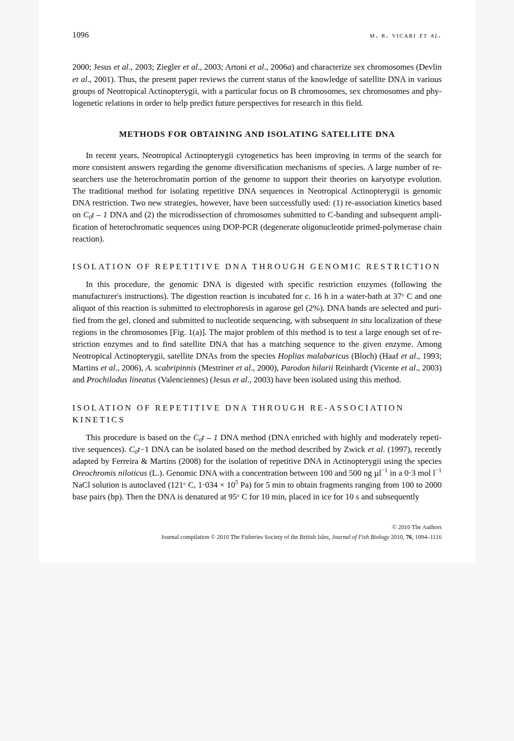1096 M. R. Vicari et al.
2000; Jesus et al., 2003; Ziegler et al., 2003; Artoni et al., 2006a) and characterize sex chromosomes (Devlin et al., 2001). Thus, the present paper reviews the current status of the knowledge of satellite DNA in various groups of Neotropical Actinopterygii, with a particular focus on B chromosomes, sex chromosomes and phylogenetic relations in order to help predict future perspectives for research in this field.
Methods for obtaining and isolating satellite DNA
In recent years, Neotropical Actinopterygii cytogenetics has been improving in terms of the search for more consistent answers regarding the genome diversification mechanisms of species. A large number of researchers use the heterochromatin portion of the genome to support their theories on karyotype evolution. The traditional method for isolating repetitive DNA sequences in Neotropical Actinopterygii is genomic DNA restriction. Two new strategies, however, have been successfully used: (1) re-association kinetics based on C0t – 1 DNA and (2) the microdissection of chromosomes submitted to C-banding and subsequent amplification of heterochromatic sequences using DOP-PCR (degenerate oligonucleotide primed-polymerase chain reaction).
Isolation of repetitive DNA through genomic restriction
In this procedure, the genomic DNA is digested with specific restriction enzymes (following the manufacturer's instructions). The digestion reaction is incubated for c. 16 h in a water-bath at 37° C and one aliquot of this reaction is submitted to electrophoresis in agarose gel (2%). DNA bands are selected and purified from the gel, cloned and submitted to nucleotide sequencing, with subsequent in situ localization of these regions in the chromosomes [Fig. 1(a)]. The major problem of this method is to test a large enough set of restriction enzymes and to find satellite DNA that has a matching sequence to the given enzyme. Among Neotropical Actinopterygii, satellite DNAs from the species Hoplias malabaricus (Bloch) (Haaf et al., 1993; Martins et al., 2006), A. scabripinnis (Mestriner et al., 2000), Parodon hilarii Reinhardt (Vicente et al., 2003) and Prochilodus lineatus (Valenciennes) (Jesus et al., 2003) have been isolated using this method.
Isolation of repetitive DNA through re-association kinetics
This procedure is based on the C0t – 1 DNA method (DNA enriched with highly and moderately repetitive sequences). C0t−1 DNA can be isolated based on the method described by Zwick et al. (1997), recently adapted by Ferreira & Martins (2008) for the isolation of repetitive DNA in Actinopterygii using the species Oreochromis niloticus (L.). Genomic DNA with a concentration between 100 and 500 ng µl−1 in a 0·3 mol l−1 NaCl solution is autoclaved (121° C, 1·034 × 105 Pa) for 5 min to obtain fragments ranging from 100 to 2000 base pairs (bp). Then the DNA is denatured at 95° C for 10 min, placed in ice for 10 s and subsequently
© 2010 The Authors
Journal compilation © 2010 The Fisheries Society of the British Isles, Journal of Fish Biology 2010, 76, 1094–1116